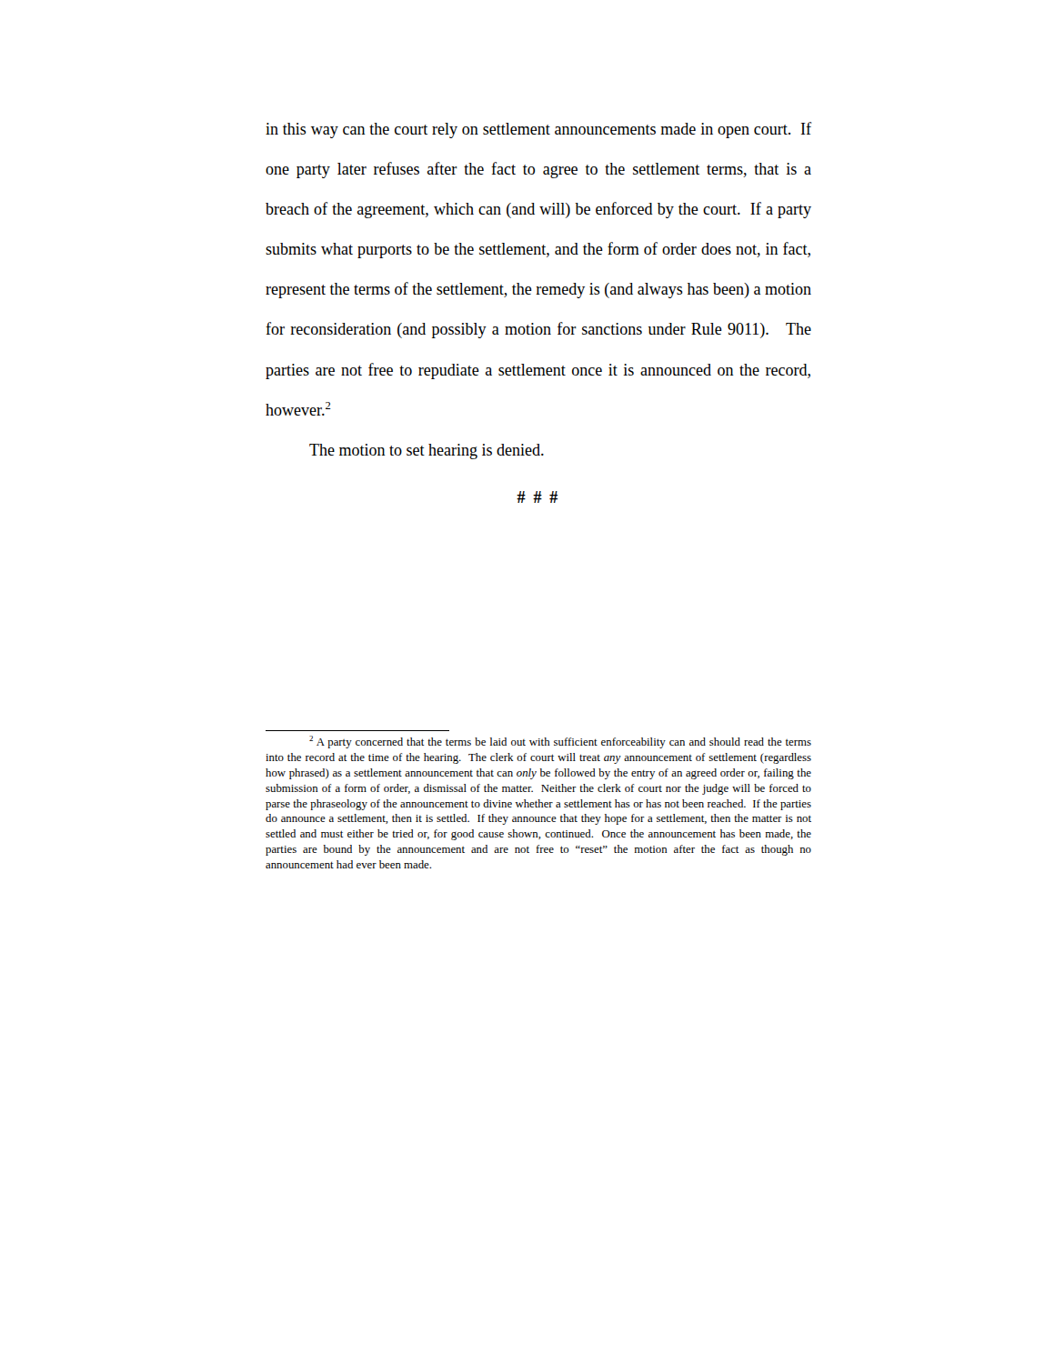in this way can the court rely on settlement announcements made in open court. If one party later refuses after the fact to agree to the settlement terms, that is a breach of the agreement, which can (and will) be enforced by the court. If a party submits what purports to be the settlement, and the form of order does not, in fact, represent the terms of the settlement, the remedy is (and always has been) a motion for reconsideration (and possibly a motion for sanctions under Rule 9011). The parties are not free to repudiate a settlement once it is announced on the record, however.2
The motion to set hearing is denied.
# # #
2 A party concerned that the terms be laid out with sufficient enforceability can and should read the terms into the record at the time of the hearing. The clerk of court will treat any announcement of settlement (regardless how phrased) as a settlement announcement that can only be followed by the entry of an agreed order or, failing the submission of a form of order, a dismissal of the matter. Neither the clerk of court nor the judge will be forced to parse the phraseology of the announcement to divine whether a settlement has or has not been reached. If the parties do announce a settlement, then it is settled. If they announce that they hope for a settlement, then the matter is not settled and must either be tried or, for good cause shown, continued. Once the announcement has been made, the parties are bound by the announcement and are not free to “reset” the motion after the fact as though no announcement had ever been made.